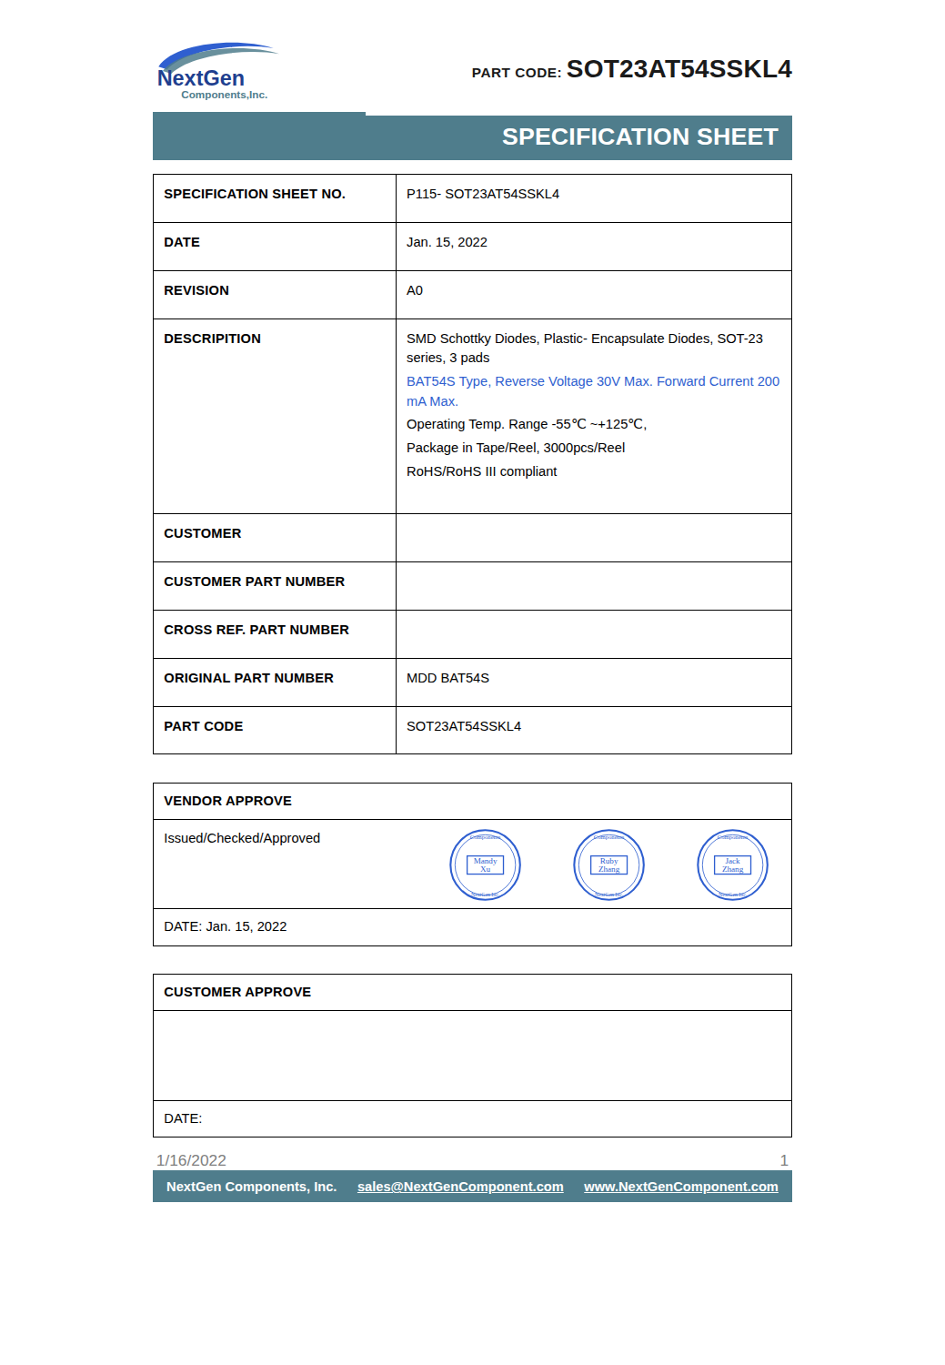NextGen Components,Inc.
PART CODE: SOT23AT54SSKL4
SPECIFICATION SHEET
| SPECIFICATION SHEET NO. | P115- SOT23AT54SSKL4 |
| DATE | Jan. 15, 2022 |
| REVISION | A0 |
| DESCRIPITION | SMD Schottky Diodes, Plastic- Encapsulate Diodes, SOT-23 series, 3 pads BAT54S Type, Reverse Voltage 30V Max. Forward Current 200 mA Max. Operating Temp. Range -55℃ ~+125℃, Package in Tape/Reel, 3000pcs/Reel RoHS/RoHS III compliant |
| CUSTOMER | |
| CUSTOMER PART NUMBER | |
| CROSS REF. PART NUMBER | |
| ORIGINAL PART NUMBER | MDD BAT54S |
| PART CODE | SOT23AT54SSKL4 |
| VENDOR APPROVE |
| Issued/Checked/Approved Mandy Xu Components NextGen Inc. Ruby Zhang Components NextGen Inc. Jack Zhang Components NextGen Inc. |
| DATE: Jan. 15, 2022 |
| CUSTOMER APPROVE |
| DATE: |
1/16/2022
1
NextGen Components, Inc.
sales@NextGenComponent.com
www.NextGenComponent.com